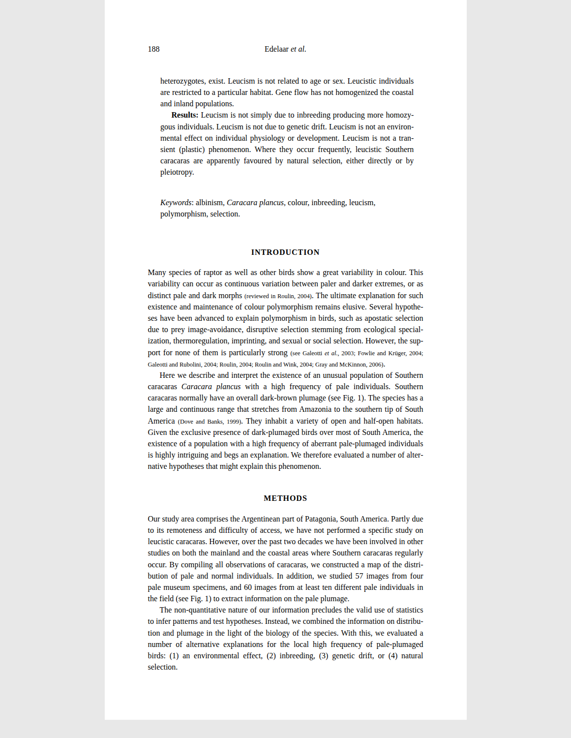188 Edelaar et al.
heterozygotes, exist. Leucism is not related to age or sex. Leucistic individuals are restricted to a particular habitat. Gene flow has not homogenized the coastal and inland populations.
Results: Leucism is not simply due to inbreeding producing more homozygous individuals. Leucism is not due to genetic drift. Leucism is not an environmental effect on individual physiology or development. Leucism is not a transient (plastic) phenomenon. Where they occur frequently, leucistic Southern caracaras are apparently favoured by natural selection, either directly or by pleiotropy.
Keywords: albinism, Caracara plancus, colour, inbreeding, leucism, polymorphism, selection.
INTRODUCTION
Many species of raptor as well as other birds show a great variability in colour. This variability can occur as continuous variation between paler and darker extremes, or as distinct pale and dark morphs (reviewed in Roulin, 2004). The ultimate explanation for such existence and maintenance of colour polymorphism remains elusive. Several hypotheses have been advanced to explain polymorphism in birds, such as apostatic selection due to prey image-avoidance, disruptive selection stemming from ecological specialization, thermoregulation, imprinting, and sexual or social selection. However, the support for none of them is particularly strong (see Galeotti et al., 2003; Fowlie and Krüger, 2004; Galeotti and Rubolini, 2004; Roulin, 2004; Roulin and Wink, 2004; Gray and McKinnon, 2006).
Here we describe and interpret the existence of an unusual population of Southern caracaras Caracara plancus with a high frequency of pale individuals. Southern caracaras normally have an overall dark-brown plumage (see Fig. 1). The species has a large and continuous range that stretches from Amazonia to the southern tip of South America (Dove and Banks, 1999). They inhabit a variety of open and half-open habitats. Given the exclusive presence of dark-plumaged birds over most of South America, the existence of a population with a high frequency of aberrant pale-plumaged individuals is highly intriguing and begs an explanation. We therefore evaluated a number of alternative hypotheses that might explain this phenomenon.
METHODS
Our study area comprises the Argentinean part of Patagonia, South America. Partly due to its remoteness and difficulty of access, we have not performed a specific study on leucistic caracaras. However, over the past two decades we have been involved in other studies on both the mainland and the coastal areas where Southern caracaras regularly occur. By compiling all observations of caracaras, we constructed a map of the distribution of pale and normal individuals. In addition, we studied 57 images from four pale museum specimens, and 60 images from at least ten different pale individuals in the field (see Fig. 1) to extract information on the pale plumage.
The non-quantitative nature of our information precludes the valid use of statistics to infer patterns and test hypotheses. Instead, we combined the information on distribution and plumage in the light of the biology of the species. With this, we evaluated a number of alternative explanations for the local high frequency of pale-plumaged birds: (1) an environmental effect, (2) inbreeding, (3) genetic drift, or (4) natural selection.